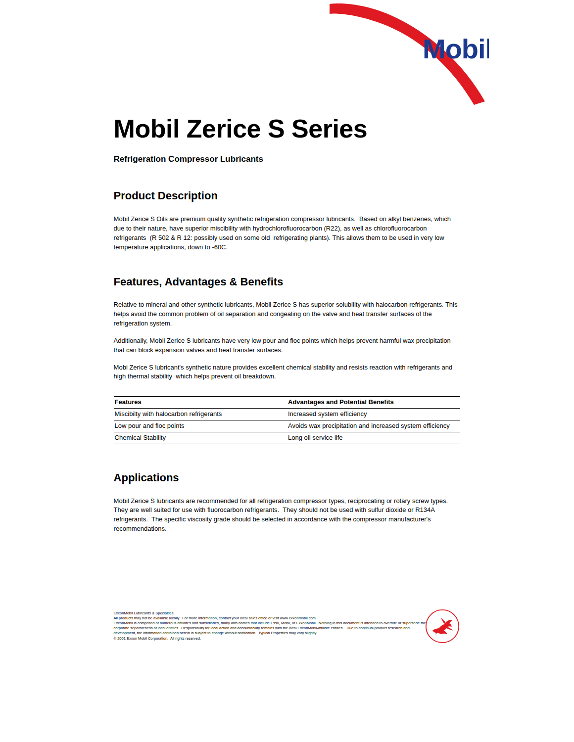Mobil
Mobil Zerice S Series
Refrigeration Compressor Lubricants
Product Description
Mobil Zerice S Oils are premium quality synthetic refrigeration compressor lubricants. Based on alkyl benzenes, which due to their nature, have superior miscibility with hydrochlorofluorocarbon (R22), as well as chlorofluorocarbon refrigerants (R 502 & R 12: possibly used on some old refrigerating plants). This allows them to be used in very low temperature applications, down to -60C.
Features, Advantages & Benefits
Relative to mineral and other synthetic lubricants, Mobil Zerice S has superior solubility with halocarbon refrigerants. This helps avoid the common problem of oil separation and congealing on the valve and heat transfer surfaces of the refrigeration system.
Additionally, Mobil Zerice S lubricants have very low pour and floc points which helps prevent harmful wax precipitation that can block expansion valves and heat transfer surfaces.
Mobi Zerice S lubricant's synthetic nature provides excellent chemical stability and resists reaction with refrigerants and high thermal stability which helps prevent oil breakdown.
| Features | Advantages and Potential Benefits |
| --- | --- |
| Miscibilty with halocarbon refrigerants | Increased system efficiency |
| Low pour and floc points | Avoids wax precipitation and increased system efficiency |
| Chemical Stability | Long oil service life |
Applications
Mobil Zerice S lubricants are recommended for all refrigeration compressor types, reciprocating or rotary screw types. They are well suited for use with fluorocarbon refrigerants. They should not be used with sulfur dioxide or R134A refrigerants. The specific viscosity grade should be selected in accordance with the compressor manufacturer's recommendations.
ExxonMobil Lubricants & Specialties
All products may not be available locally. For more information, contact your local sales office or visit www.exxonmobil.com.
ExxonMobil is comprised of numerous affiliates and subsidiaries, many with names that include Esso, Mobil, or ExxonMobil. Nothing in this document is intended to override or supersede the corporate separateness of local entities. Responsibility for local action and accountability remains with the local ExxonMobil-affiliate entities. Due to continual product research and development, the information contained herein is subject to change without notification. Typical Properties may vary slightly.
© 2001 Exxon Mobil Corporation. All rights reserved.